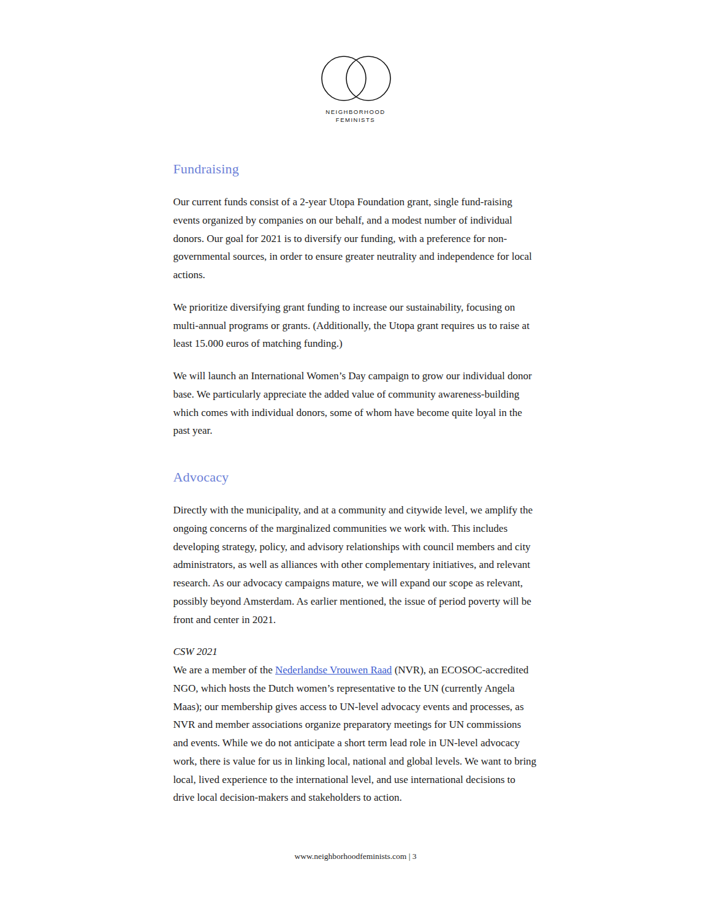Neighborhood
Feminists
Fundraising
Our current funds consist of a 2-year Utopa Foundation grant, single fund-raising events organized by companies on our behalf, and a modest number of individual donors. Our goal for 2021 is to diversify our funding, with a preference for non-governmental sources, in order to ensure greater neutrality and independence for local actions.
We prioritize diversifying grant funding to increase our sustainability, focusing on multi-annual programs or grants. (Additionally, the Utopa grant requires us to raise at least 15.000 euros of matching funding.)
We will launch an International Women’s Day campaign to grow our individual donor base. We particularly appreciate the added value of community awareness-building which comes with individual donors, some of whom have become quite loyal in the past year.
Advocacy
Directly with the municipality, and at a community and citywide level, we amplify the ongoing concerns of the marginalized communities we work with. This includes developing strategy, policy, and advisory relationships with council members and city administrators, as well as alliances with other complementary initiatives, and relevant research. As our advocacy campaigns mature, we will expand our scope as relevant, possibly beyond Amsterdam. As earlier mentioned, the issue of period poverty will be front and center in 2021.
CSW 2021
We are a member of the Nederlandse Vrouwen Raad (NVR), an ECOSOC-accredited NGO, which hosts the Dutch women’s representative to the UN (currently Angela Maas); our membership gives access to UN-level advocacy events and processes, as NVR and member associations organize preparatory meetings for UN commissions and events. While we do not anticipate a short term lead role in UN-level advocacy work, there is value for us in linking local, national and global levels. We want to bring local, lived experience to the international level, and use international decisions to drive local decision-makers and stakeholders to action.
www.neighborhoodfeminists.com | 3